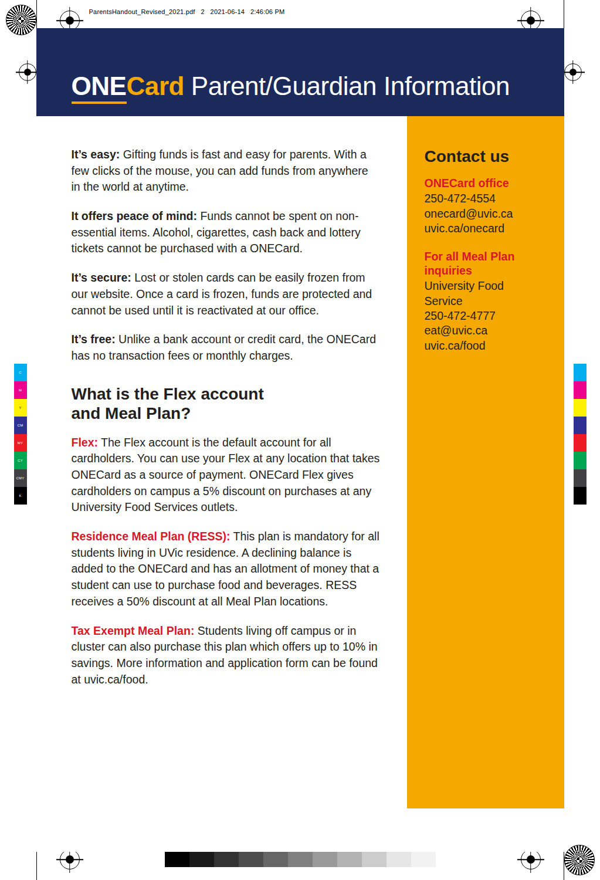ParentsHandout_Revised_2021.pdf 2 2021-06-14 2:46:06 PM
C
M
Y
CM
MY
CY
CMY
K
ONE Card Parent/Guardian Information
It’s easy: Gifting funds is fast and easy for parents. With a few clicks of the mouse, you can add funds from anywhere in the world at anytime.
It offers peace of mind: Funds cannot be spent on non-essential items. Alcohol, cigarettes, cash back and lottery tickets cannot be purchased with a ONECard.
It’s secure: Lost or stolen cards can be easily frozen from our website. Once a card is frozen, funds are protected and cannot be used until it is reactivated at our office.
It’s free: Unlike a bank account or credit card, the ONECard has no transaction fees or monthly charges.
What is the Flex account
and Meal Plan?
Flex: The Flex account is the default account for all cardholders. You can use your Flex at any location that takes ONECard as a source of payment. ONECard Flex gives cardholders on campus a 5% discount on purchases at any University Food Services outlets.
Residence Meal Plan (RESS): This plan is mandatory for all students living in UVic residence. A declining balance is added to the ONECard and has an allotment of money that a student can use to purchase food and beverages. RESS receives a 50% discount at all Meal Plan locations.
Tax Exempt Meal Plan: Students living off campus or in cluster can also purchase this plan which offers up to 10% in savings. More information and application form can be found at uvic.ca/food.
Contact us
ONECard office
250-472-4554
onecard@uvic.ca
uvic.ca/onecard
For all Meal Plan inquiries
University Food Service
250-472-4777
eat@uvic.ca
uvic.ca/food